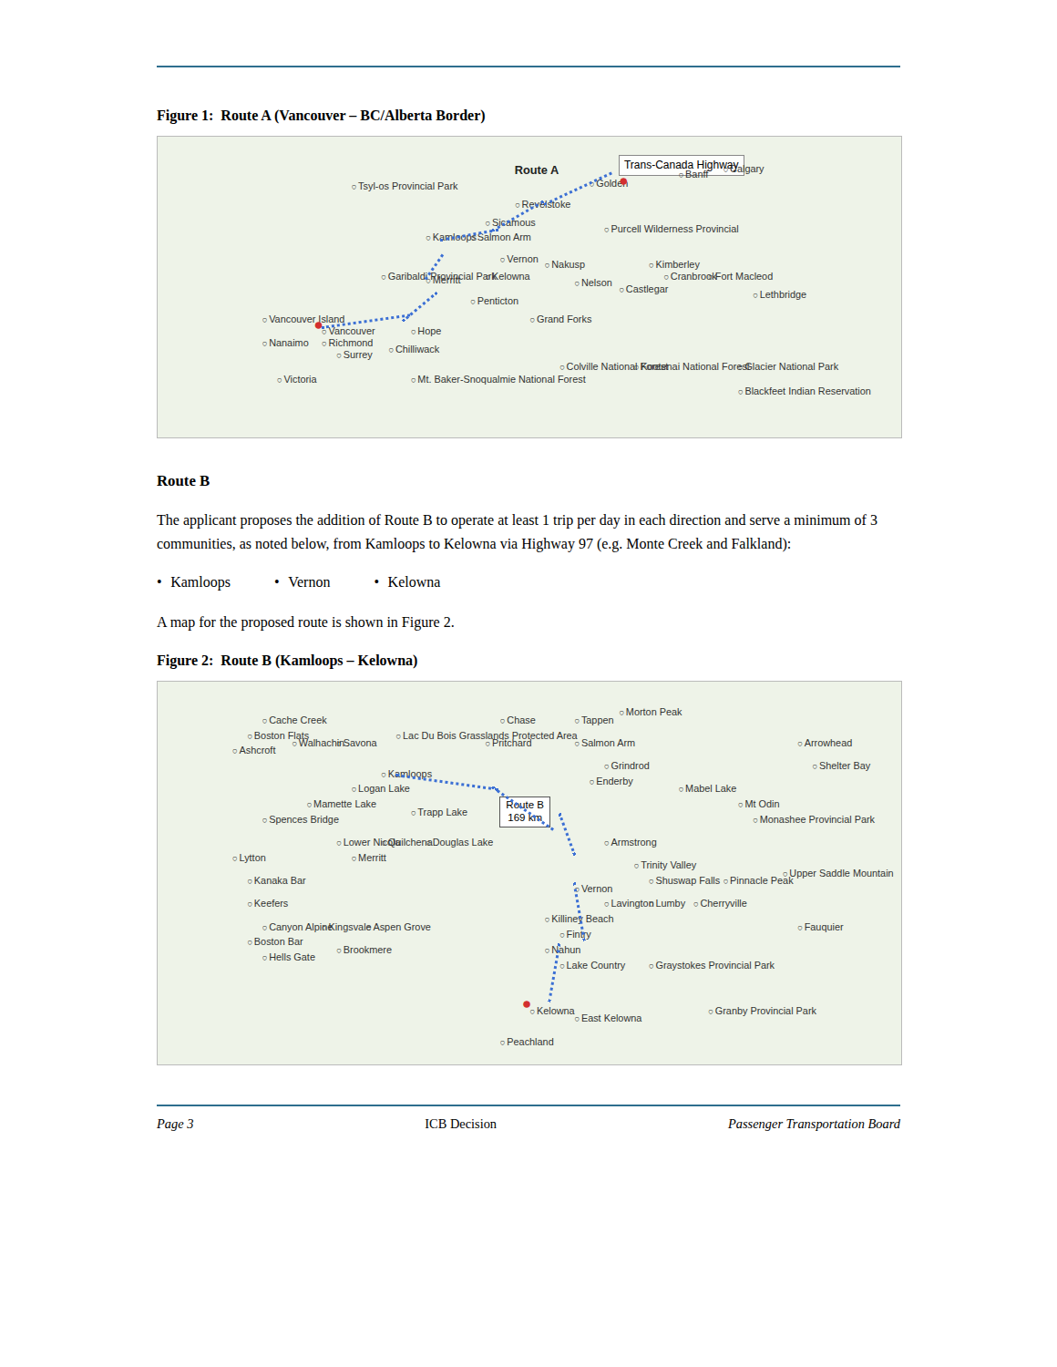Figure 1: Route A (Vancouver – BC/Alberta Border)
Route A Trans-Canada Highway Golden Revelstoke Sicamous Salmon Arm Kamloops Merritt Hope Chilliwack Vancouver Richmond Surrey Nanaimo Vancouver Island Victoria Banff Calgary Vernon Kelowna Penticton Nakusp Nelson Castlegar Grand Forks Kimberley Cranbrook Fort Macleod Lethbridge Tsyl-os Provincial Park Garibaldi Provincial Park Purcell Wilderness Provincial Colville National Forest Kootenai National Forest Glacier National Park Mt. Baker-Snoqualmie National Forest Blackfeet Indian Reservation ● ●
Route B
The applicant proposes the addition of Route B to operate at least 1 trip per day in each direction and serve a minimum of 3 communities, as noted below, from Kamloops to Kelowna via Highway 97 (e.g. Monte Creek and Falkland):
Kamloops
Vernon
Kelowna
A map for the proposed route is shown in Figure 2.
Figure 2: Route B (Kamloops – Kelowna)
Route B
169 km Kamloops Vernon Kelowna East Kelowna Cache Creek Boston Flats Walhachin Savona Ashcroft Lac Du Bois Grasslands Protected Area Pritchard Chase Tappen Morton Peak Salmon Arm Grindrod Enderby Armstrong Trinity Valley Lavington Lumby Cherryville Shuswap Falls Pinnacle Peak Upper Saddle Mountain Mt Odin Monashee Provincial Park Arrowhead Shelter Bay Mabel Lake Killiney Beach Fintry Nahun Lake Country Graystokes Provincial Park Granby Provincial Park Peachland Logan Lake Mamette Lake Spences Bridge Trapp Lake Lower Nicola Quilchena Douglas Lake Merritt Lytton Kanaka Bar Keefers Canyon Alpine Boston Bar Hells Gate Kingsvale Aspen Grove Brookmere Fauquier ●
Page 3 ICB Decision Passenger Transportation Board